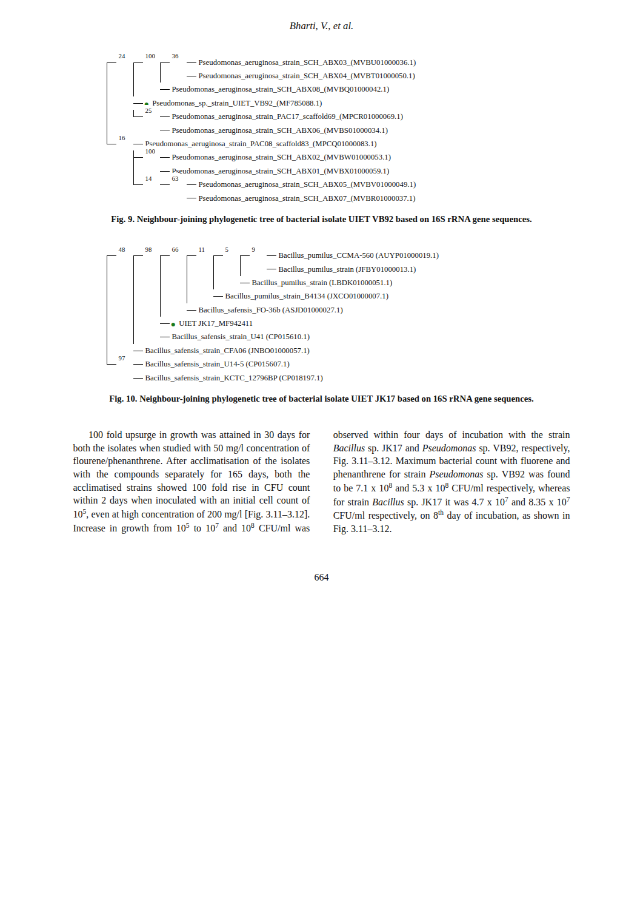Bharti, V., et al.
24
100
36
Pseudomonas_aeruginosa_strain_SCH_ABX03_(MVBU01000036.1)
Pseudomonas_aeruginosa_strain_SCH_ABX04_(MVBT01000050.1)
Pseudomonas_aeruginosa_strain_SCH_ABX08_(MVBQ01000042.1)
● Pseudomonas_sp._strain_UIET_VB92_(MF785088.1)
25
Pseudomonas_aeruginosa_strain_PAC17_scaffold69_(MPCR01000069.1)
Pseudomonas_aeruginosa_strain_SCH_ABX06_(MVBS01000034.1)
16
Pseudomonas_aeruginosa_strain_PAC08_scaffold83_(MPCQ01000083.1)
100
Pseudomonas_aeruginosa_strain_SCH_ABX02_(MVBW01000053.1)
Pseudomonas_aeruginosa_strain_SCH_ABX01_(MVBX01000059.1)
14
63
Pseudomonas_aeruginosa_strain_SCH_ABX05_(MVBV01000049.1)
Pseudomonas_aeruginosa_strain_SCH_ABX07_(MVBR01000037.1)
Fig. 9. Neighbour-joining phylogenetic tree of bacterial isolate UIET VB92 based on 16S rRNA gene sequences.
48
98
66
11
5
9
Bacillus_pumilus_CCMA-560 (AUYP01000019.1)
Bacillus_pumilus_strain (JFBY01000013.1)
Bacillus_pumilus_strain (LBDK01000051.1)
Bacillus_pumilus_strain_B4134 (JXCO01000007.1)
Bacillus_safensis_FO-36b (ASJD01000027.1)
● UIET JK17_MF942411
Bacillus_safensis_strain_U41 (CP015610.1)
Bacillus_safensis_strain_CFA06 (JNBO01000057.1)
97
Bacillus_safensis_strain_U14-5 (CP015607.1)
Bacillus_safensis_strain_KCTC_12796BP (CP018197.1)
Fig. 10. Neighbour-joining phylogenetic tree of bacterial isolate UIET JK17 based on 16S rRNA gene sequences.
100 fold upsurge in growth was attained in 30 days for both the isolates when studied with 50 mg/l concentration of flourene/phenanthrene. After acclimatisation of the isolates with the compounds separately for 165 days, both the acclimatised strains showed 100 fold rise in CFU count within 2 days when inoculated with an initial cell count of 105, even at high concentration of 200 mg/l [Fig. 3.11–3.12]. Increase in growth from 105 to 107 and 108 CFU/ml was observed within four days of incubation with the strain Bacillus sp. JK17 and Pseudomonas sp. VB92, respectively, Fig. 3.11–3.12. Maximum bacterial count with fluorene and phenanthrene for strain Pseudomonas sp. VB92 was found to be 7.1 x 108 and 5.3 x 108 CFU/ml respectively, whereas for strain Bacillus sp. JK17 it was 4.7 x 107 and 8.35 x 107 CFU/ml respectively, on 8th day of incubation, as shown in Fig. 3.11–3.12.
664